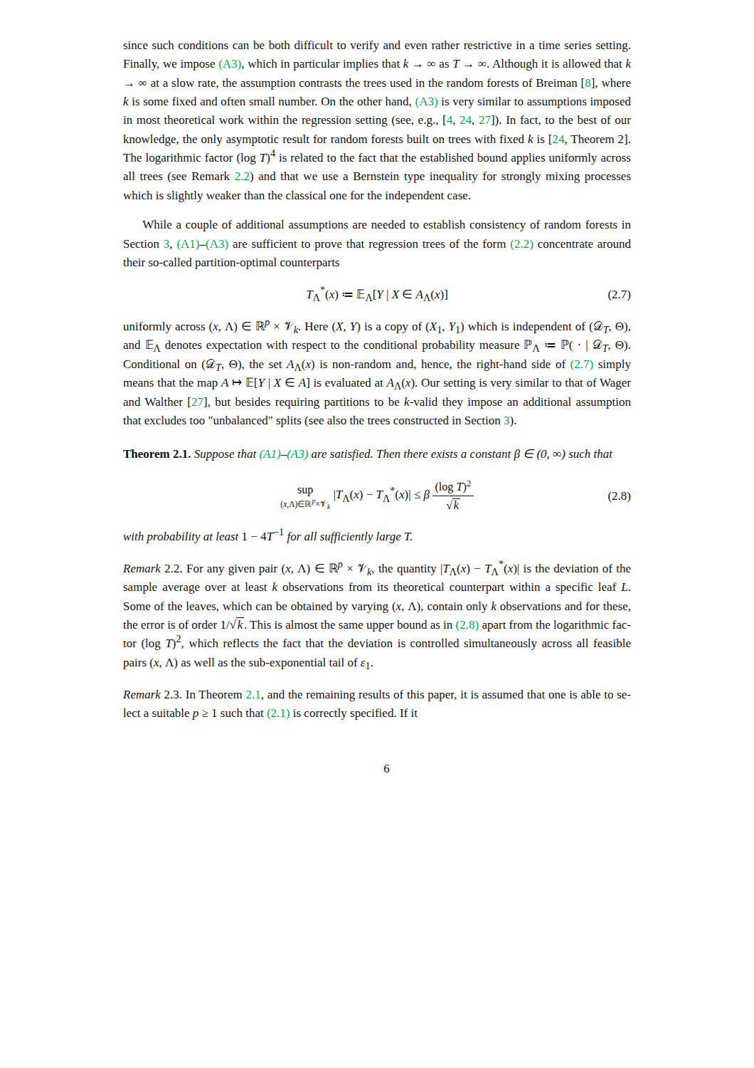since such conditions can be both difficult to verify and even rather restrictive in a time series setting. Finally, we impose (A3), which in particular implies that k → ∞ as T → ∞. Although it is allowed that k → ∞ at a slow rate, the assumption contrasts the trees used in the random forests of Breiman [8], where k is some fixed and often small number. On the other hand, (A3) is very similar to assumptions imposed in most theoretical work within the regression setting (see, e.g., [4, 24, 27]). In fact, to the best of our knowledge, the only asymptotic result for random forests built on trees with fixed k is [24, Theorem 2]. The logarithmic factor (log T)4 is related to the fact that the established bound applies uniformly across all trees (see Remark 2.2) and that we use a Bernstein type inequality for strongly mixing processes which is slightly weaker than the classical one for the independent case.
While a couple of additional assumptions are needed to establish consistency of random forests in Section 3, (A1)–(A3) are sufficient to prove that regression trees of the form (2.2) concentrate around their so-called partition-optimal counterparts
TΛ*(x) ≔ 𝔼Λ[Y | X ∈ AΛ(x)] (2.7)
uniformly across (x, Λ) ∈ ℝp × 𝒱k. Here (X, Y) is a copy of (X1, Y1) which is independent of (𝒟T, Θ), and 𝔼Λ denotes expectation with respect to the conditional probability measure ℙΛ ≔ ℙ( · | 𝒟T, Θ). Conditional on (𝒟T, Θ), the set AΛ(x) is non-random and, hence, the right-hand side of (2.7) simply means that the map A ↦ 𝔼[Y | X ∈ A] is evaluated at AΛ(x). Our setting is very similar to that of Wager and Walther [27], but besides requiring partitions to be k-valid they impose an additional assumption that excludes too "unbalanced" splits (see also the trees constructed in Section 3).
Theorem 2.1. Suppose that (A1)–(A3) are satisfied. Then there exists a constant β ∈ (0, ∞) such that
sup(x,Λ)∈ℝp×𝒱k |TΛ(x) − TΛ*(x)| ≤ β (log T)2√k (2.8)
with probability at least 1 − 4T−1 for all sufficiently large T.
Remark 2.2. For any given pair (x, Λ) ∈ ℝp × 𝒱k, the quantity |TΛ(x) − TΛ*(x)| is the deviation of the sample average over at least k observations from its theoretical counterpart within a specific leaf L. Some of the leaves, which can be obtained by varying (x, Λ), contain only k observations and for these, the error is of order 1/√k. This is almost the same upper bound as in (2.8) apart from the logarithmic factor (log T)2, which reflects the fact that the deviation is controlled simultaneously across all feasible pairs (x, Λ) as well as the sub-exponential tail of ε1.
Remark 2.3. In Theorem 2.1, and the remaining results of this paper, it is assumed that one is able to select a suitable p ≥ 1 such that (2.1) is correctly specified. If it
6